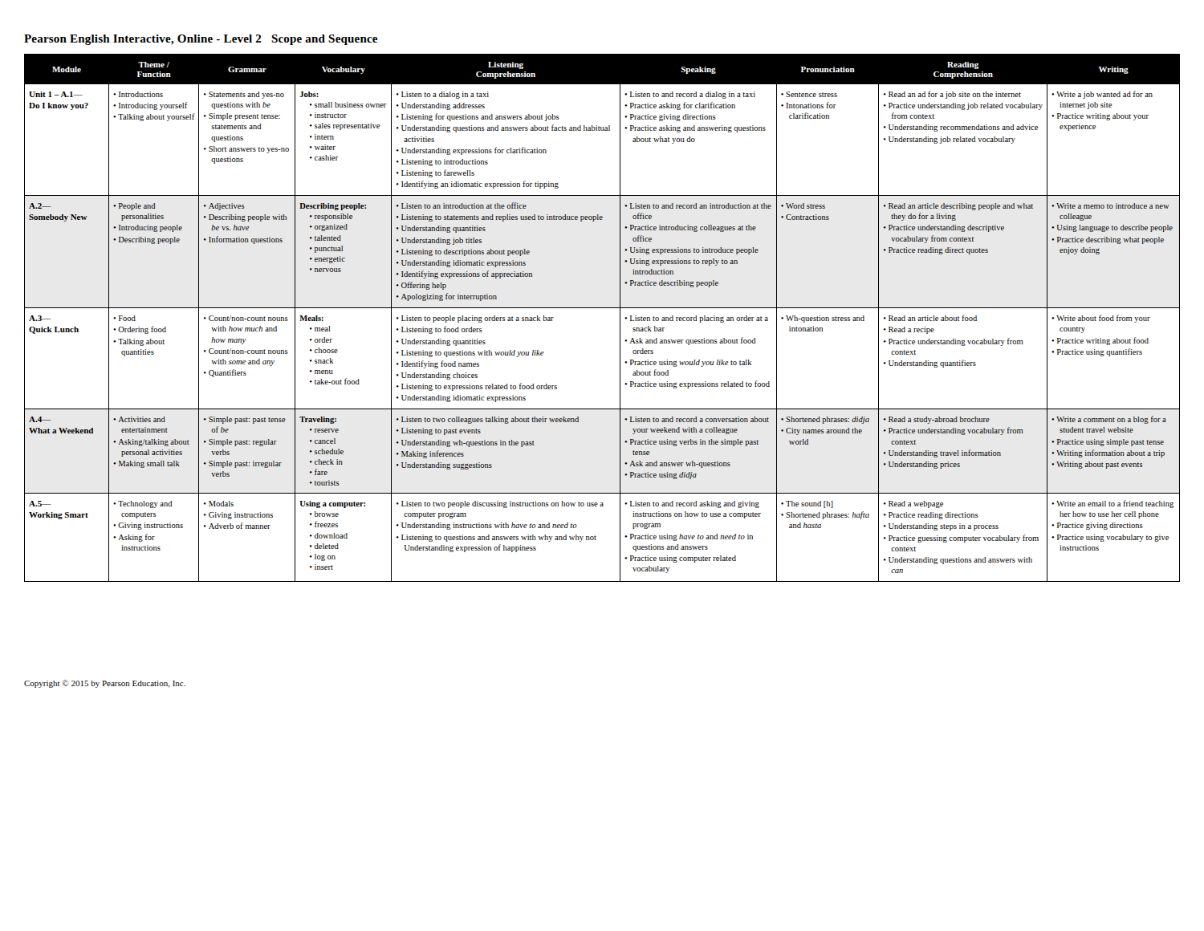Pearson English Interactive, Online - Level 2 Scope and Sequence
| Module | Theme / Function | Grammar | Vocabulary | Listening Comprehension | Speaking | Pronunciation | Reading Comprehension | Writing |
| --- | --- | --- | --- | --- | --- | --- | --- | --- |
| Unit 1 – A.1— Do I know you? | Introductions Introducing yourself Talking about yourself | Statements and yes-no questions with be Simple present tense: statements and questions Short answers to yes-no questions | Jobs: small business owner instructor sales representative intern waiter cashier | Listen to a dialog in a taxi Understanding addresses Listening for questions and answers about jobs Understanding questions and answers about facts and habitual activities Understanding expressions for clarification Listening to introductions Listening to farewells Identifying an idiomatic expression for tipping | Listen to and record a dialog in a taxi Practice asking for clarification Practice giving directions Practice asking and answering questions about what you do | Sentence stress Intonations for clarification | Read an ad for a job site on the internet Practice understanding job related vocabulary from context Understanding recommendations and advice Understanding job related vocabulary | Write a job wanted ad for an internet job site Practice writing about your experience |
| A.2— Somebody New | People and personalities Introducing people Describing people | Adjectives Describing people with be vs. have Information questions | Describing people: responsible organized talented punctual energetic nervous | Listen to an introduction at the office Listening to statements and replies used to introduce people Understanding quantities Understanding job titles Listening to descriptions about people Understanding idiomatic expressions Identifying expressions of appreciation Offering help Apologizing for interruption | Listen to and record an introduction at the office Practice introducing colleagues at the office Using expressions to introduce people Using expressions to reply to an introduction Practice describing people | Word stress Contractions | Read an article describing people and what they do for a living Practice understanding descriptive vocabulary from context Practice reading direct quotes | Write a memo to introduce a new colleague Using language to describe people Practice describing what people enjoy doing |
| A.3— Quick Lunch | Food Ordering food Talking about quantities | Count/non-count nouns with how much and how many Count/non-count nouns with some and any Quantifiers | Meals: meal order choose snack menu take-out food | Listen to people placing orders at a snack bar Listening to food orders Understanding quantities Listening to questions with would you like Identifying food names Understanding choices Listening to expressions related to food orders Understanding idiomatic expressions | Listen to and record placing an order at a snack bar Ask and answer questions about food orders Practice using would you like to talk about food Practice using expressions related to food | Wh-question stress and intonation | Read an article about food Read a recipe Practice understanding vocabulary from context Understanding quantifiers | Write about food from your country Practice writing about food Practice using quantifiers |
| A.4— What a Weekend | Activities and entertainment Asking/talking about personal activities Making small talk | Simple past: past tense of be Simple past: regular verbs Simple past: irregular verbs | Traveling: reserve cancel schedule check in fare tourists | Listen to two colleagues talking about their weekend Listening to past events Understanding wh-questions in the past Making inferences Understanding suggestions | Listen to and record a conversation about your weekend with a colleague Practice using verbs in the simple past tense Ask and answer wh-questions Practice using didja | Shortened phrases: didja City names around the world | Read a study-abroad brochure Practice understanding vocabulary from context Understanding travel information Understanding prices | Write a comment on a blog for a student travel website Practice using simple past tense Writing information about a trip Writing about past events |
| A.5— Working Smart | Technology and computers Giving instructions Asking for instructions | Modals Giving instructions Adverb of manner | Using a computer: browse freezes download deleted log on insert | Listen to two people discussing instructions on how to use a computer program Understanding instructions with have to and need to Listening to questions and answers with why and why not Understanding expression of happiness | Listen to and record asking and giving instructions on how to use a computer program Practice using have to and need to in questions and answers Practice using computer related vocabulary | The sound [h] Shortened phrases: hafta and hasta | Read a webpage Practice reading directions Understanding steps in a process Practice guessing computer vocabulary from context Understanding questions and answers with can | Write an email to a friend teaching her how to use her cell phone Practice giving directions Practice using vocabulary to give instructions |
Copyright © 2015 by Pearson Education, Inc.